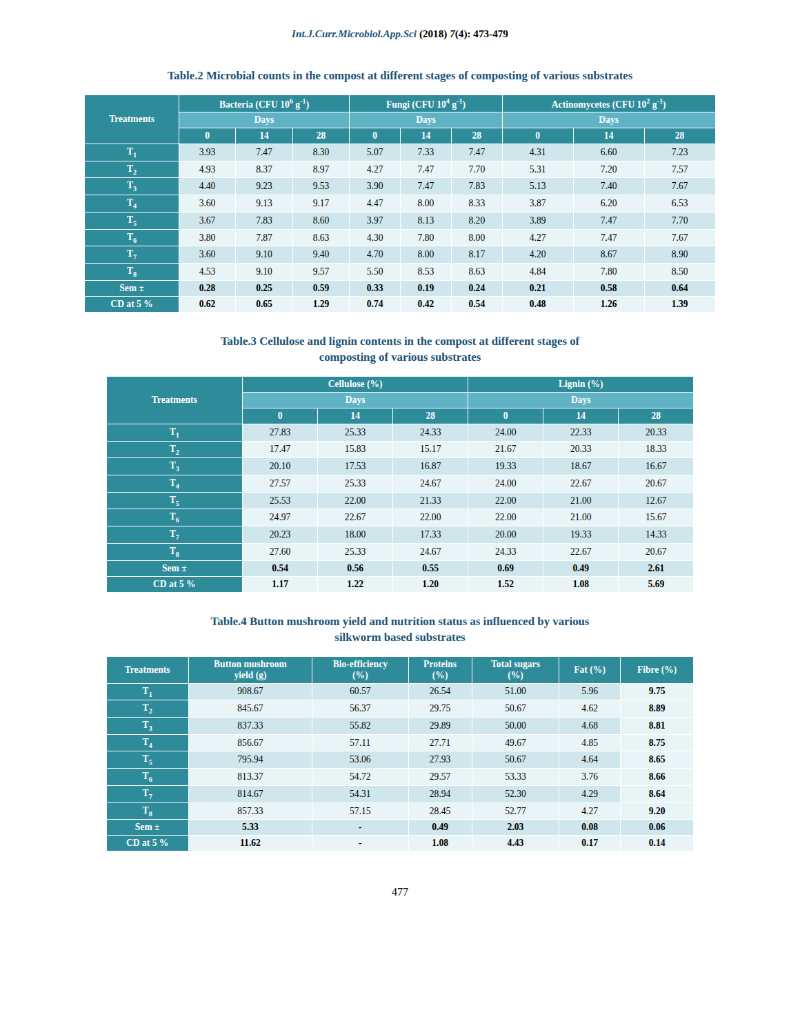Int.J.Curr.Microbiol.App.Sci (2018) 7(4): 473-479
Table.2 Microbial counts in the compost at different stages of composting of various substrates
| Treatments | Bacteria (CFU 10 6 g -1 ) | Fungi (CFU 10 4 g -1 ) | Actinomycetes (CFU 10 2 g -1 ) |
| --- | --- | --- | --- |
| Days | Days | Days |
| 0 | 14 | 28 | 0 | 14 | 28 | 0 | 14 | 28 |
| T 1 | 3.93 | 7.47 | 8.30 | 5.07 | 7.33 | 7.47 | 4.31 | 6.60 | 7.23 |
| T 2 | 4.93 | 8.37 | 8.97 | 4.27 | 7.47 | 7.70 | 5.31 | 7.20 | 7.57 |
| T 3 | 4.40 | 9.23 | 9.53 | 3.90 | 7.47 | 7.83 | 5.13 | 7.40 | 7.67 |
| T 4 | 3.60 | 9.13 | 9.17 | 4.47 | 8.00 | 8.33 | 3.87 | 6.20 | 6.53 |
| T 5 | 3.67 | 7.83 | 8.60 | 3.97 | 8.13 | 8.20 | 3.89 | 7.47 | 7.70 |
| T 6 | 3.80 | 7.87 | 8.63 | 4.30 | 7.80 | 8.00 | 4.27 | 7.47 | 7.67 |
| T 7 | 3.60 | 9.10 | 9.40 | 4.70 | 8.00 | 8.17 | 4.20 | 8.67 | 8.90 |
| T 8 | 4.53 | 9.10 | 9.57 | 5.50 | 8.53 | 8.63 | 4.84 | 7.80 | 8.50 |
| Sem ± | 0.28 | 0.25 | 0.59 | 0.33 | 0.19 | 0.24 | 0.21 | 0.58 | 0.64 |
| CD at 5 % | 0.62 | 0.65 | 1.29 | 0.74 | 0.42 | 0.54 | 0.48 | 1.26 | 1.39 |
Table.3 Cellulose and lignin contents in the compost at different stages of
composting of various substrates
| Treatments | Cellulose (%) | Lignin (%) |
| --- | --- | --- |
| Days | Days |
| 0 | 14 | 28 | 0 | 14 | 28 |
| T 1 | 27.83 | 25.33 | 24.33 | 24.00 | 22.33 | 20.33 |
| T 2 | 17.47 | 15.83 | 15.17 | 21.67 | 20.33 | 18.33 |
| T 3 | 20.10 | 17.53 | 16.87 | 19.33 | 18.67 | 16.67 |
| T 4 | 27.57 | 25.33 | 24.67 | 24.00 | 22.67 | 20.67 |
| T 5 | 25.53 | 22.00 | 21.33 | 22.00 | 21.00 | 12.67 |
| T 6 | 24.97 | 22.67 | 22.00 | 22.00 | 21.00 | 15.67 |
| T 7 | 20.23 | 18.00 | 17.33 | 20.00 | 19.33 | 14.33 |
| T 8 | 27.60 | 25.33 | 24.67 | 24.33 | 22.67 | 20.67 |
| Sem ± | 0.54 | 0.56 | 0.55 | 0.69 | 0.49 | 2.61 |
| CD at 5 % | 1.17 | 1.22 | 1.20 | 1.52 | 1.08 | 5.69 |
Table.4 Button mushroom yield and nutrition status as influenced by various
silkworm based substrates
| Treatments | Button mushroom yield (g) | Bio-efficiency (%) | Proteins (%) | Total sugars (%) | Fat (%) | Fibre (%) |
| --- | --- | --- | --- | --- | --- | --- |
| T 1 | 908.67 | 60.57 | 26.54 | 51.00 | 5.96 | 9.75 |
| T 2 | 845.67 | 56.37 | 29.75 | 50.67 | 4.62 | 8.89 |
| T 3 | 837.33 | 55.82 | 29.89 | 50.00 | 4.68 | 8.81 |
| T 4 | 856.67 | 57.11 | 27.71 | 49.67 | 4.85 | 8.75 |
| T 5 | 795.94 | 53.06 | 27.93 | 50.67 | 4.64 | 8.65 |
| T 6 | 813.37 | 54.72 | 29.57 | 53.33 | 3.76 | 8.66 |
| T 7 | 814.67 | 54.31 | 28.94 | 52.30 | 4.29 | 8.64 |
| T 8 | 857.33 | 57.15 | 28.45 | 52.77 | 4.27 | 9.20 |
| Sem ± | 5.33 | - | 0.49 | 2.03 | 0.08 | 0.06 |
| CD at 5 % | 11.62 | - | 1.08 | 4.43 | 0.17 | 0.14 |
477